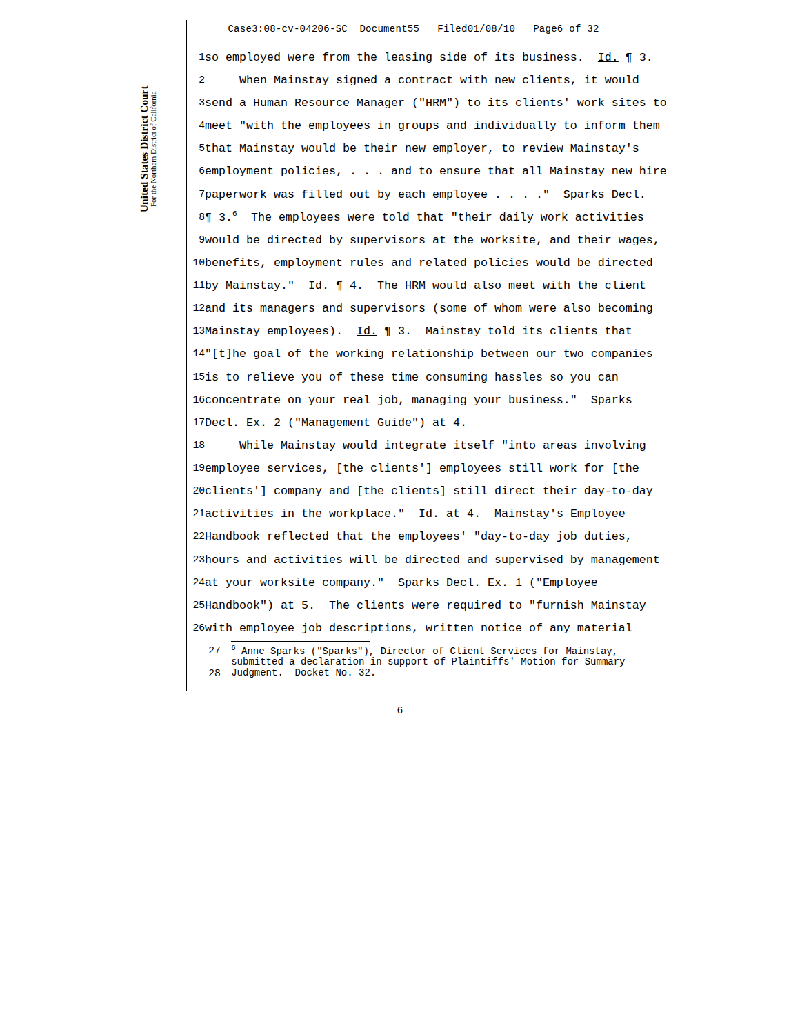Case3:08-cv-04206-SC Document55 Filed01/08/10 Page6 of 32
United States District Court
For the Northern District of California
| 1 | so employed were from the leasing side of its business. Id. ¶ 3. |
| 2 | When Mainstay signed a contract with new clients, it would |
| 3 | send a Human Resource Manager ("HRM") to its clients' work sites to |
| 4 | meet "with the employees in groups and individually to inform them |
| 5 | that Mainstay would be their new employer, to review Mainstay's |
| 6 | employment policies, . . . and to ensure that all Mainstay new hire |
| 7 | paperwork was filled out by each employee . . . ." Sparks Decl. |
| 8 | ¶ 3. 6 The employees were told that "their daily work activities |
| 9 | would be directed by supervisors at the worksite, and their wages, |
| 10 | benefits, employment rules and related policies would be directed |
| 11 | by Mainstay." Id. ¶ 4. The HRM would also meet with the client |
| 12 | and its managers and supervisors (some of whom were also becoming |
| 13 | Mainstay employees). Id. ¶ 3. Mainstay told its clients that |
| 14 | "[t]he goal of the working relationship between our two companies |
| 15 | is to relieve you of these time consuming hassles so you can |
| 16 | concentrate on your real job, managing your business." Sparks |
| 17 | Decl. Ex. 2 ("Management Guide") at 4. |
| 18 | While Mainstay would integrate itself "into areas involving |
| 19 | employee services, [the clients'] employees still work for [the |
| 20 | clients'] company and [the clients] still direct their day-to-day |
| 21 | activities in the workplace." Id. at 4. Mainstay's Employee |
| 22 | Handbook reflected that the employees' "day-to-day job duties, |
| 23 | hours and activities will be directed and supervised by management |
| 24 | at your worksite company." Sparks Decl. Ex. 1 ("Employee |
| 25 | Handbook") at 5. The clients were required to "furnish Mainstay |
| 26 | with employee job descriptions, written notice of any material |
27
28
6 Anne Sparks ("Sparks"), Director of Client Services for Mainstay, submitted a declaration in support of Plaintiffs' Motion for Summary Judgment. Docket No. 32.
6